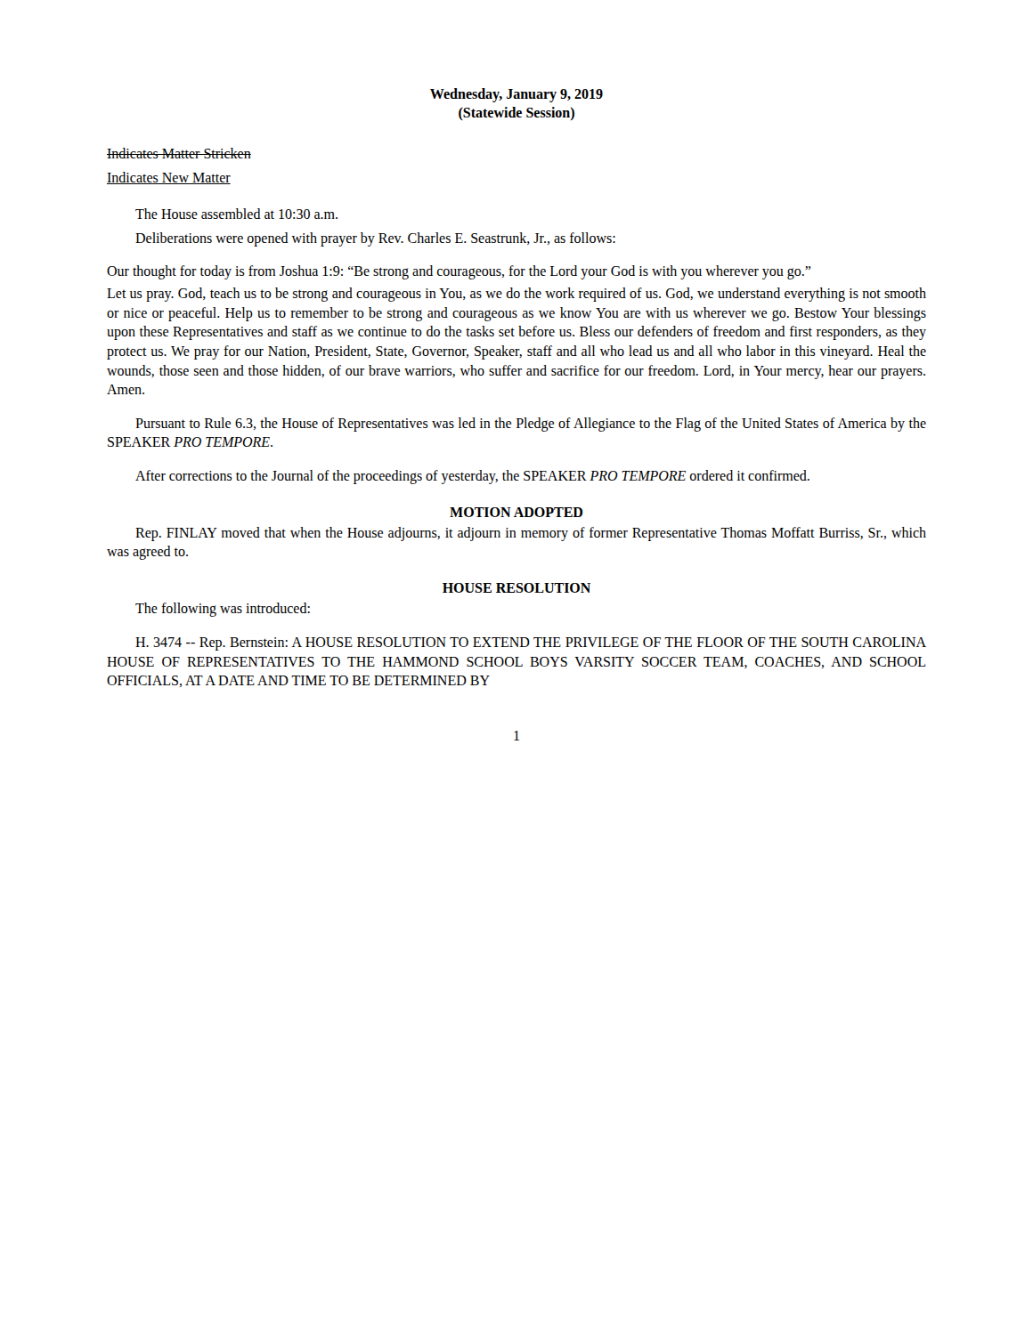Wednesday, January 9, 2019
(Statewide Session)
Indicates Matter Stricken
Indicates New Matter
The House assembled at 10:30 a.m.
Deliberations were opened with prayer by Rev. Charles E. Seastrunk, Jr., as follows:
Our thought for today is from Joshua 1:9: “Be strong and courageous, for the Lord your God is with you wherever you go.”
Let us pray. God, teach us to be strong and courageous in You, as we do the work required of us. God, we understand everything is not smooth or nice or peaceful. Help us to remember to be strong and courageous as we know You are with us wherever we go. Bestow Your blessings upon these Representatives and staff as we continue to do the tasks set before us. Bless our defenders of freedom and first responders, as they protect us. We pray for our Nation, President, State, Governor, Speaker, staff and all who lead us and all who labor in this vineyard. Heal the wounds, those seen and those hidden, of our brave warriors, who suffer and sacrifice for our freedom. Lord, in Your mercy, hear our prayers. Amen.
Pursuant to Rule 6.3, the House of Representatives was led in the Pledge of Allegiance to the Flag of the United States of America by the SPEAKER PRO TEMPORE.
After corrections to the Journal of the proceedings of yesterday, the SPEAKER PRO TEMPORE ordered it confirmed.
MOTION ADOPTED
Rep. FINLAY moved that when the House adjourns, it adjourn in memory of former Representative Thomas Moffatt Burriss, Sr., which was agreed to.
HOUSE RESOLUTION
The following was introduced:
H. 3474 -- Rep. Bernstein: A HOUSE RESOLUTION TO EXTEND THE PRIVILEGE OF THE FLOOR OF THE SOUTH CAROLINA HOUSE OF REPRESENTATIVES TO THE HAMMOND SCHOOL BOYS VARSITY SOCCER TEAM, COACHES, AND SCHOOL OFFICIALS, AT A DATE AND TIME TO BE DETERMINED BY
1